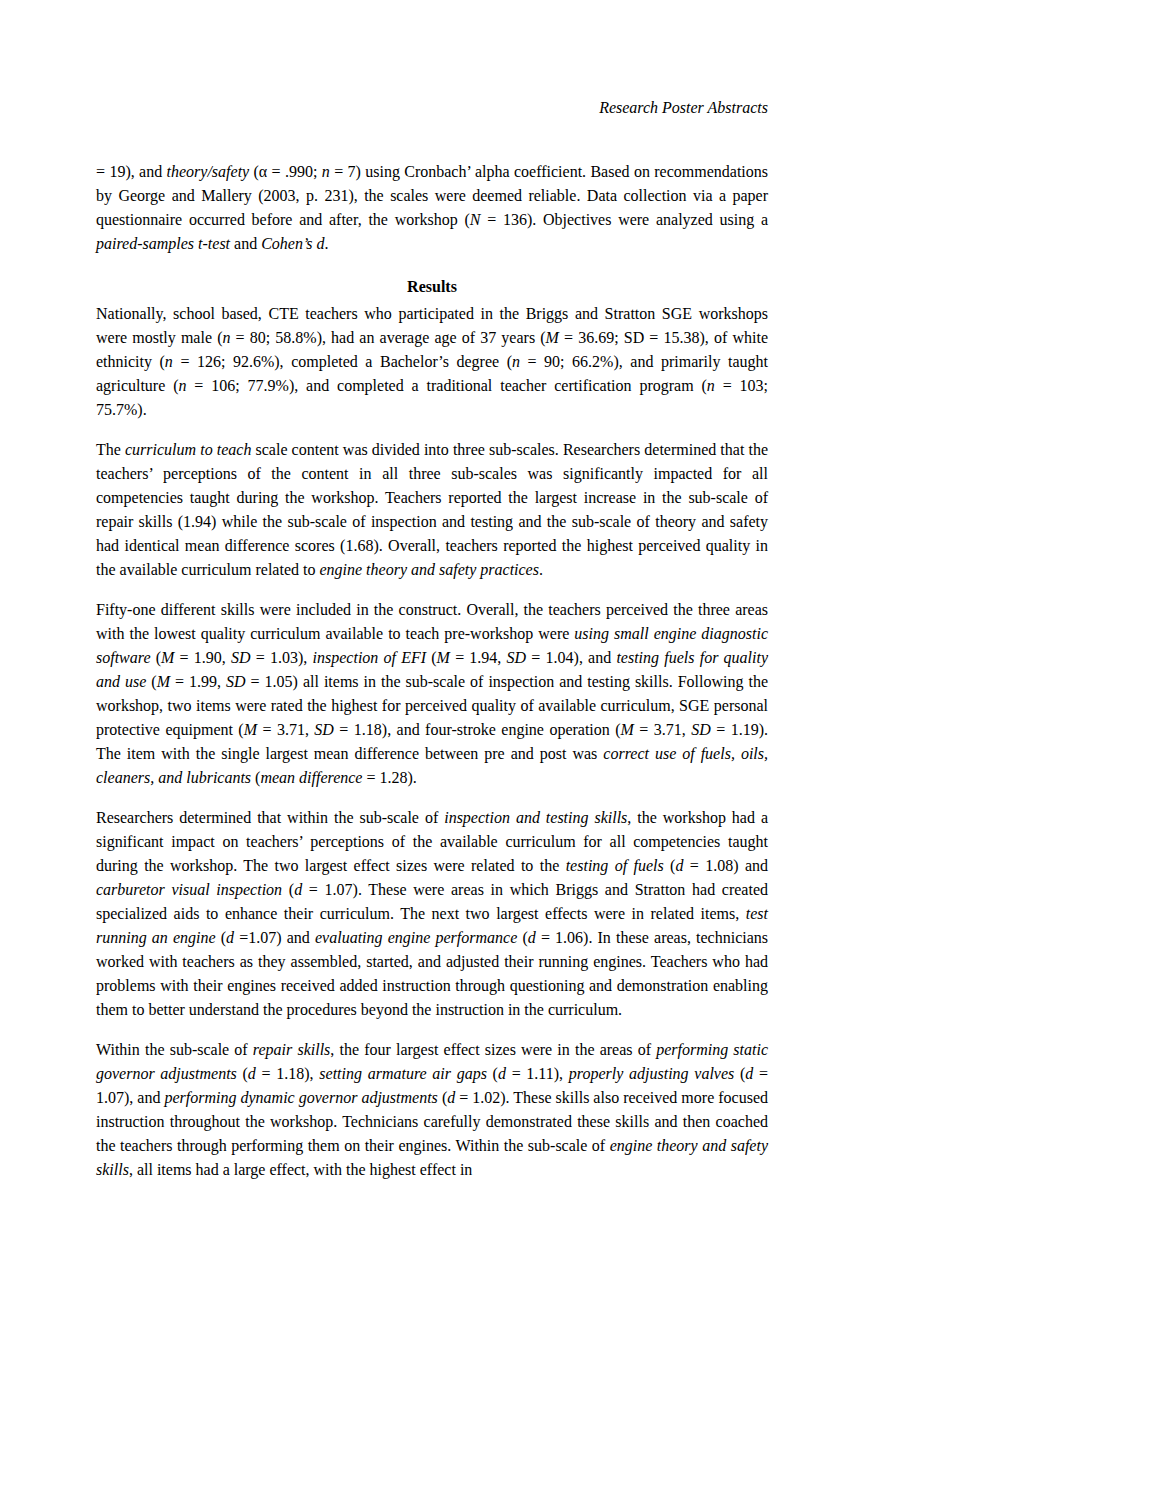Research Poster Abstracts
= 19), and theory/safety (α = .990; n = 7) using Cronbach’ alpha coefficient. Based on recommendations by George and Mallery (2003, p. 231), the scales were deemed reliable. Data collection via a paper questionnaire occurred before and after, the workshop (N = 136). Objectives were analyzed using a paired-samples t-test and Cohen’s d.
Results
Nationally, school based, CTE teachers who participated in the Briggs and Stratton SGE workshops were mostly male (n = 80; 58.8%), had an average age of 37 years (M = 36.69; SD = 15.38), of white ethnicity (n = 126; 92.6%), completed a Bachelor’s degree (n = 90; 66.2%), and primarily taught agriculture (n = 106; 77.9%), and completed a traditional teacher certification program (n = 103; 75.7%).
The curriculum to teach scale content was divided into three sub-scales. Researchers determined that the teachers’ perceptions of the content in all three sub-scales was significantly impacted for all competencies taught during the workshop. Teachers reported the largest increase in the sub-scale of repair skills (1.94) while the sub-scale of inspection and testing and the sub-scale of theory and safety had identical mean difference scores (1.68). Overall, teachers reported the highest perceived quality in the available curriculum related to engine theory and safety practices.
Fifty-one different skills were included in the construct. Overall, the teachers perceived the three areas with the lowest quality curriculum available to teach pre-workshop were using small engine diagnostic software (M = 1.90, SD = 1.03), inspection of EFI (M = 1.94, SD = 1.04), and testing fuels for quality and use (M = 1.99, SD = 1.05) all items in the sub-scale of inspection and testing skills. Following the workshop, two items were rated the highest for perceived quality of available curriculum, SGE personal protective equipment (M = 3.71, SD = 1.18), and four-stroke engine operation (M = 3.71, SD = 1.19). The item with the single largest mean difference between pre and post was correct use of fuels, oils, cleaners, and lubricants (mean difference = 1.28).
Researchers determined that within the sub-scale of inspection and testing skills, the workshop had a significant impact on teachers’ perceptions of the available curriculum for all competencies taught during the workshop. The two largest effect sizes were related to the testing of fuels (d = 1.08) and carburetor visual inspection (d = 1.07). These were areas in which Briggs and Stratton had created specialized aids to enhance their curriculum. The next two largest effects were in related items, test running an engine (d =1.07) and evaluating engine performance (d = 1.06). In these areas, technicians worked with teachers as they assembled, started, and adjusted their running engines. Teachers who had problems with their engines received added instruction through questioning and demonstration enabling them to better understand the procedures beyond the instruction in the curriculum.
Within the sub-scale of repair skills, the four largest effect sizes were in the areas of performing static governor adjustments (d = 1.18), setting armature air gaps (d = 1.11), properly adjusting valves (d = 1.07), and performing dynamic governor adjustments (d = 1.02). These skills also received more focused instruction throughout the workshop. Technicians carefully demonstrated these skills and then coached the teachers through performing them on their engines. Within the sub-scale of engine theory and safety skills, all items had a large effect, with the highest effect in